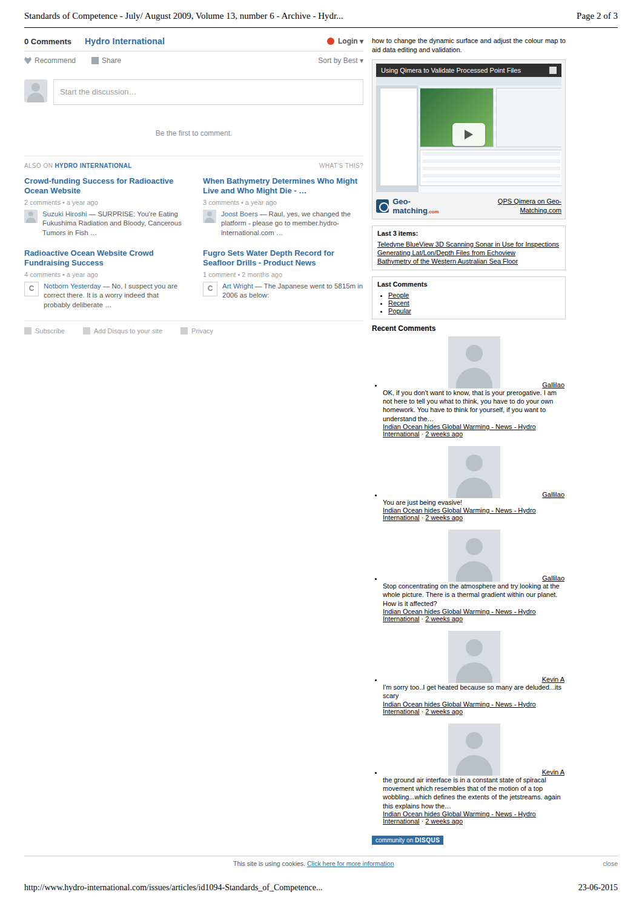Standards of Competence - July/ August 2009, Volume 13, number 6 - Archive - Hydr...
Page 2 of 3
0 Comments Hydro International
Login ▾
Recommend Share
Sort by Best ▾
Start the discussion…
Be the first to comment.
ALSO ON HYDRO INTERNATIONAL
WHAT'S THIS?
Crowd-funding Success for Radioactive Ocean Website
2 comments • a year ago
Suzuki Hiroshi — SURPRISE: You're Eating Fukushima Radiation and Bloody, Cancerous Tumors in Fish …
When Bathymetry Determines Who Might Live and Who Might Die - …
3 comments • a year ago
Joost Boers — Raul, yes, we changed the platform - please go to member.hydro-international.com …
Radioactive Ocean Website Crowd Fundraising Success
4 comments • a year ago
C
Notborn Yesterday — No, I suspect you are correct there. It is a worry indeed that probably deliberate …
Fugro Sets Water Depth Record for Seafloor Drills - Product News
1 comment • 2 months ago
C
Art Wright — The Japanese went to 5815m in 2006 as below:
Subscribe
Add Disqus to your site
Privacy
how to change the dynamic surface and adjust the colour map to aid data editing and validation.
Using Qimera to Validate Processed Point Files
Geo-matching.com
QPS Qimera on Geo-Matching.com
Last 3 items:
Teledyne BlueView 3D Scanning Sonar in Use for Inspections
Generating Lat/Lon/Depth Files from Echoview
Bathymetry of the Western Australian Sea Floor
Last Comments
People
Recent
Popular
Recent Comments
Gallilao
OK, if you don't want to know, that is your prerogative. I am not here to tell you what to think, you have to do your own homework. You have to think for yourself, if you want to understand the…
Indian Ocean hides Global Warming - News - Hydro International · 2 weeks ago
Gallilao
You are just being evasive!
Indian Ocean hides Global Warming - News - Hydro International · 2 weeks ago
Gallilao
Stop concentrating on the atmosphere and try looking at the whole picture. There is a thermal gradient within our planet. How is it affected?
Indian Ocean hides Global Warming - News - Hydro International · 2 weeks ago
Kevin A
I'm sorry too..I get heated because so many are deluded...its scary
Indian Ocean hides Global Warming - News - Hydro International · 2 weeks ago
Kevin A
the ground air interface is in a constant state of spiracal movement which resembles that of the motion of a top wobbling...which defines the extents of the jetstreams. again this explains how the…
Indian Ocean hides Global Warming - News - Hydro International · 2 weeks ago
community on DISQUS
This site is using cookies. Click here for more information close
http://www.hydro-international.com/issues/articles/id1094-Standards_of_Competence...
23-06-2015